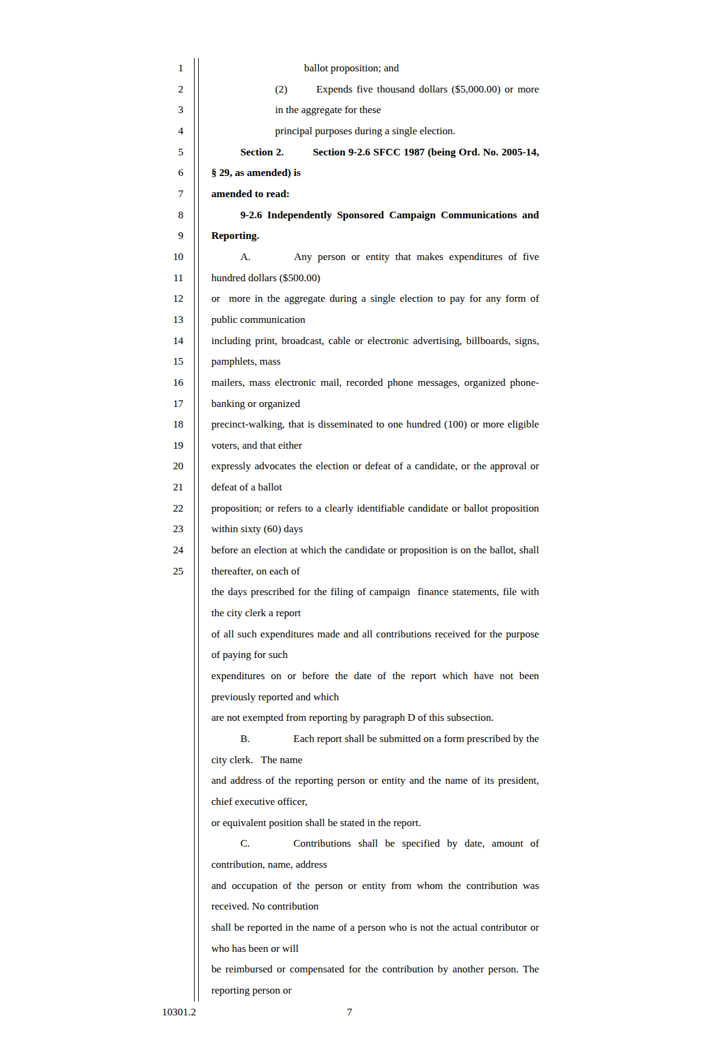1
2
3
4
5
6
7
8
9
10
11
12
13
14
15
16
17
18
19
20
21
22
23
24
25
ballot proposition; and
(2) Expends five thousand dollars ($5,000.00) or more in the aggregate for these
principal purposes during a single election.
Section 2. Section 9-2.6 SFCC 1987 (being Ord. No. 2005-14, § 29, as amended) is
amended to read:
9-2.6 Independently Sponsored Campaign Communications and Reporting.
A. Any person or entity that makes expenditures of five hundred dollars ($500.00)
or more in the aggregate during a single election to pay for any form of public communication
including print, broadcast, cable or electronic advertising, billboards, signs, pamphlets, mass
mailers, mass electronic mail, recorded phone messages, organized phone-banking or organized
precinct-walking, that is disseminated to one hundred (100) or more eligible voters, and that either
expressly advocates the election or defeat of a candidate, or the approval or defeat of a ballot
proposition; or refers to a clearly identifiable candidate or ballot proposition within sixty (60) days
before an election at which the candidate or proposition is on the ballot, shall thereafter, on each of
the days prescribed for the filing of campaign finance statements, file with the city clerk a report
of all such expenditures made and all contributions received for the purpose of paying for such
expenditures on or before the date of the report which have not been previously reported and which
are not exempted from reporting by paragraph D of this subsection.
B. Each report shall be submitted on a form prescribed by the city clerk. The name
and address of the reporting person or entity and the name of its president, chief executive officer,
or equivalent position shall be stated in the report.
C. Contributions shall be specified by date, amount of contribution, name, address
and occupation of the person or entity from whom the contribution was received. No contribution
shall be reported in the name of a person who is not the actual contributor or who has been or will
be reimbursed or compensated for the contribution by another person. The reporting person or
10301.27